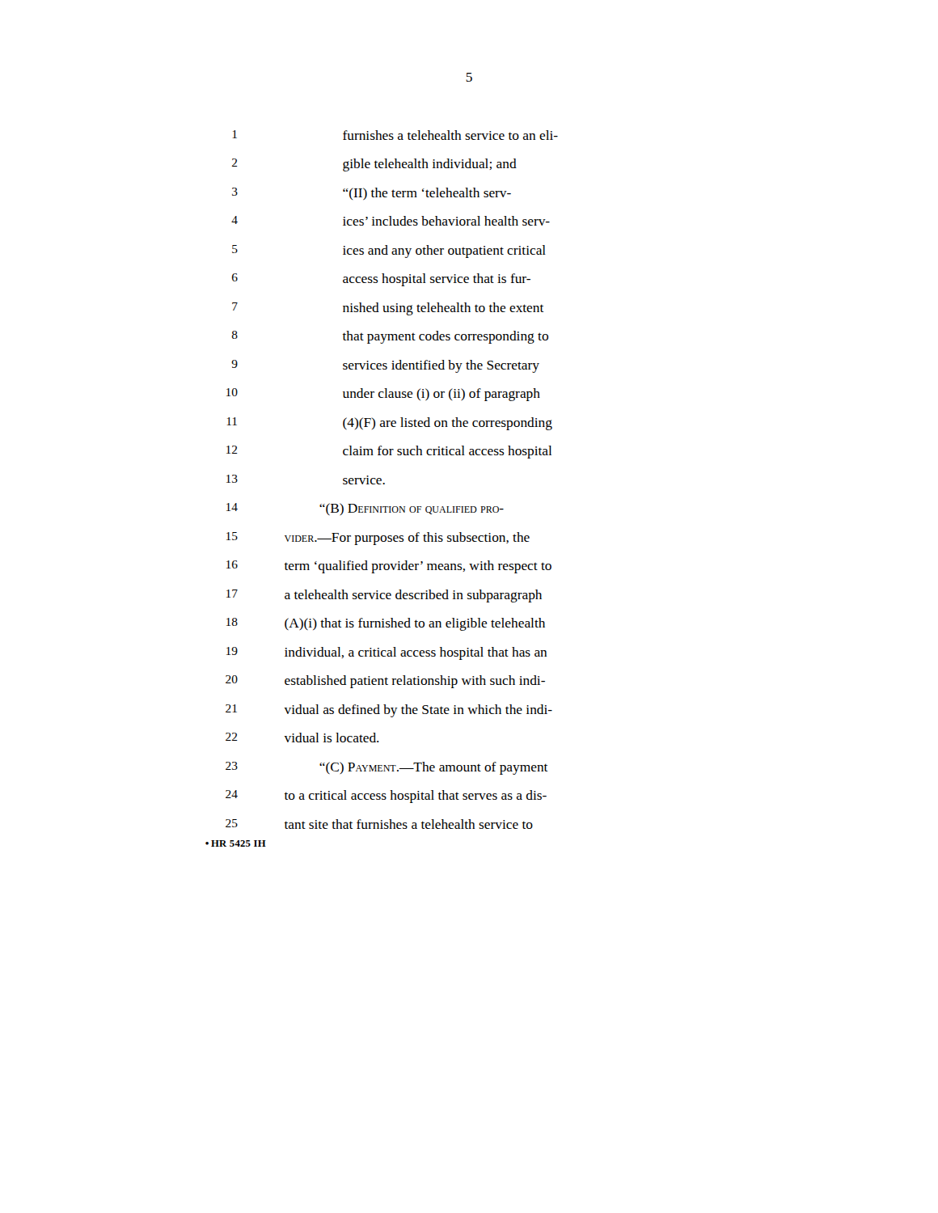5
| 1 | furnishes a telehealth service to an eli- |
| 2 | gible telehealth individual; and |
| 3 | “(II) the term ‘telehealth serv- |
| 4 | ices’ includes behavioral health serv- |
| 5 | ices and any other outpatient critical |
| 6 | access hospital service that is fur- |
| 7 | nished using telehealth to the extent |
| 8 | that payment codes corresponding to |
| 9 | services identified by the Secretary |
| 10 | under clause (i) or (ii) of paragraph |
| 11 | (4)(F) are listed on the corresponding |
| 12 | claim for such critical access hospital |
| 13 | service. |
| 14 | “(B) Definition of qualified pro- |
| 15 | vider .—For purposes of this subsection, the |
| 16 | term ‘qualified provider’ means, with respect to |
| 17 | a telehealth service described in subparagraph |
| 18 | (A)(i) that is furnished to an eligible telehealth |
| 19 | individual, a critical access hospital that has an |
| 20 | established patient relationship with such indi- |
| 21 | vidual as defined by the State in which the indi- |
| 22 | vidual is located. |
| 23 | “(C) Payment .—The amount of payment |
| 24 | to a critical access hospital that serves as a dis- |
| 25 | tant site that furnishes a telehealth service to |
•HR 5425 IH